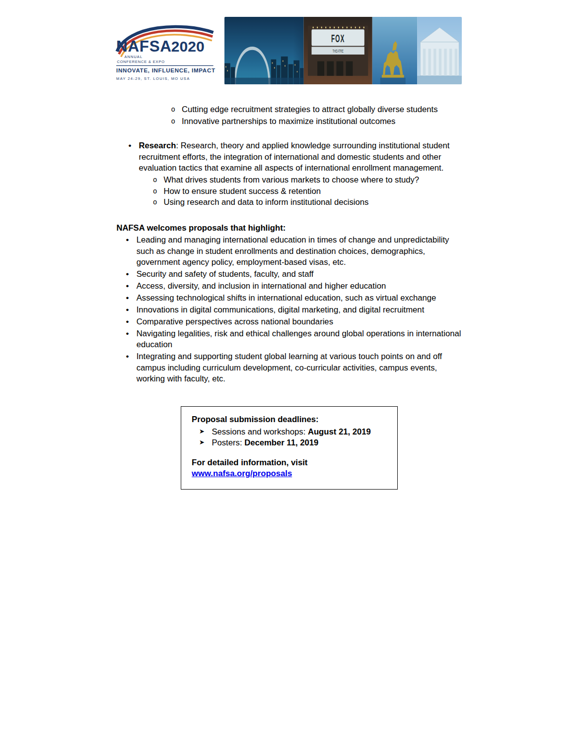NAFSA 2020 ANNUAL CONFERENCE & EXPO INNOVATE, INFLUENCE, IMPACT MAY 24-29, ST. LOUIS, MO USA
FOX THEATRE
Cutting edge recruitment strategies to attract globally diverse students
Innovative partnerships to maximize institutional outcomes
Research: Research, theory and applied knowledge surrounding institutional student recruitment efforts, the integration of international and domestic students and other evaluation tactics that examine all aspects of international enrollment management.
What drives students from various markets to choose where to study?
How to ensure student success & retention
Using research and data to inform institutional decisions
NAFSA welcomes proposals that highlight:
Leading and managing international education in times of change and unpredictability such as change in student enrollments and destination choices, demographics, government agency policy, employment-based visas, etc.
Security and safety of students, faculty, and staff
Access, diversity, and inclusion in international and higher education
Assessing technological shifts in international education, such as virtual exchange
Innovations in digital communications, digital marketing, and digital recruitment
Comparative perspectives across national boundaries
Navigating legalities, risk and ethical challenges around global operations in international education
Integrating and supporting student global learning at various touch points on and off campus including curriculum development, co-curricular activities, campus events, working with faculty, etc.
Proposal submission deadlines:
Sessions and workshops: August 21, 2019
Posters: December 11, 2019
For detailed information, visit www.nafsa.org/proposals